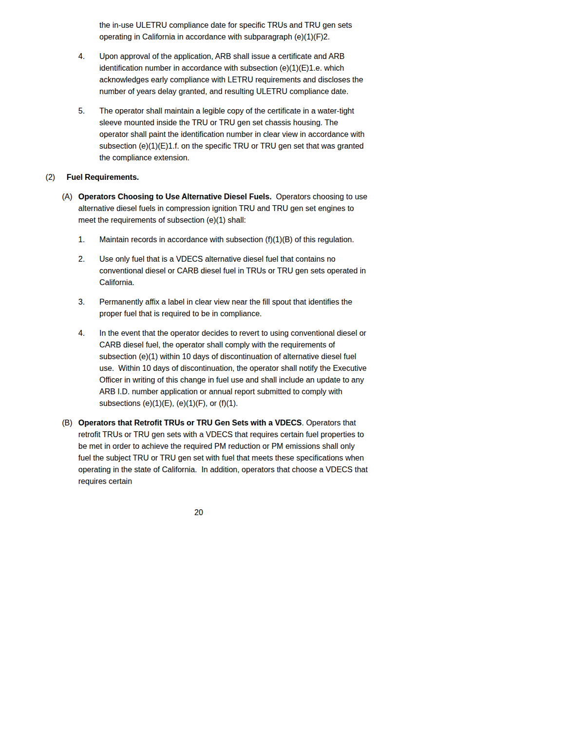the in-use ULETRU compliance date for specific TRUs and TRU gen sets operating in California in accordance with subparagraph (e)(1)(F)2.
4.
Upon approval of the application, ARB shall issue a certificate and ARB identification number in accordance with subsection (e)(1)(E)1.e. which acknowledges early compliance with LETRU requirements and discloses the number of years delay granted, and resulting ULETRU compliance date.
5.
The operator shall maintain a legible copy of the certificate in a water-tight sleeve mounted inside the TRU or TRU gen set chassis housing. The operator shall paint the identification number in clear view in accordance with subsection (e)(1)(E)1.f. on the specific TRU or TRU gen set that was granted the compliance extension.
(2)
Fuel Requirements.
(A)
Operators Choosing to Use Alternative Diesel Fuels. Operators choosing to use alternative diesel fuels in compression ignition TRU and TRU gen set engines to meet the requirements of subsection (e)(1) shall:
1.
Maintain records in accordance with subsection (f)(1)(B) of this regulation.
2.
Use only fuel that is a VDECS alternative diesel fuel that contains no conventional diesel or CARB diesel fuel in TRUs or TRU gen sets operated in California.
3.
Permanently affix a label in clear view near the fill spout that identifies the proper fuel that is required to be in compliance.
4.
In the event that the operator decides to revert to using conventional diesel or CARB diesel fuel, the operator shall comply with the requirements of subsection (e)(1) within 10 days of discontinuation of alternative diesel fuel use. Within 10 days of discontinuation, the operator shall notify the Executive Officer in writing of this change in fuel use and shall include an update to any ARB I.D. number application or annual report submitted to comply with subsections (e)(1)(E), (e)(1)(F), or (f)(1).
(B)
Operators that Retrofit TRUs or TRU Gen Sets with a VDECS. Operators that retrofit TRUs or TRU gen sets with a VDECS that requires certain fuel properties to be met in order to achieve the required PM reduction or PM emissions shall only fuel the subject TRU or TRU gen set with fuel that meets these specifications when operating in the state of California. In addition, operators that choose a VDECS that requires certain
20